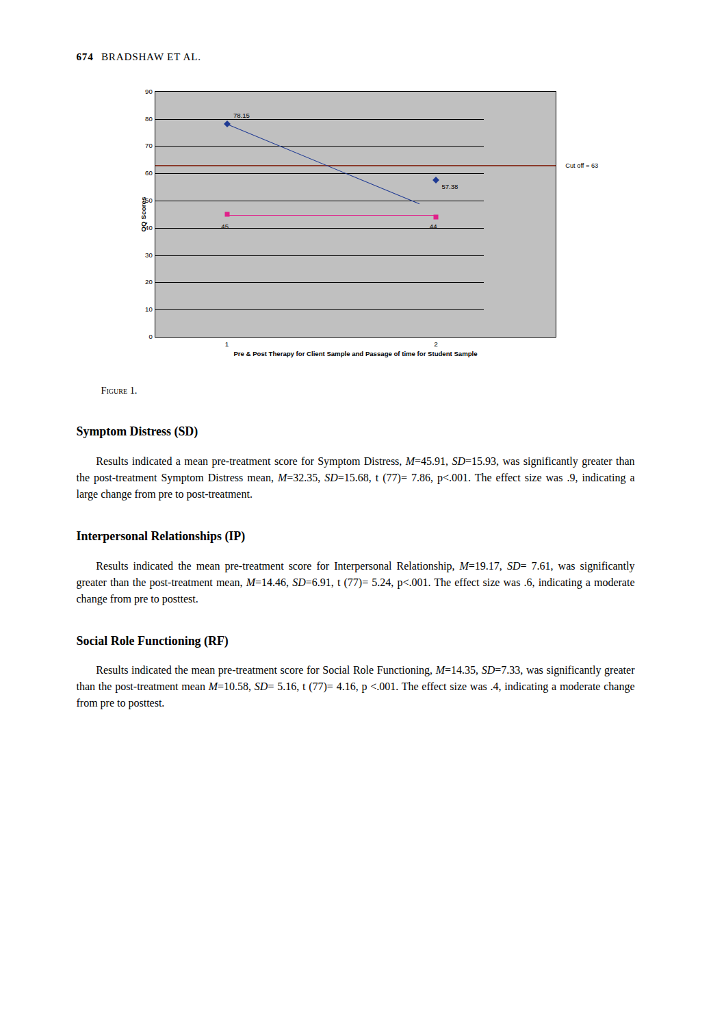674 BRADSHAW ET AL.
OQ Scores
90 80 70 60 50 40 30 20 10 0
Cut off = 63
78.15
57.38
45
44
1 2
Pre & Post Therapy for Client Sample and Passage of time for Student Sample
Figure 1.
Symptom Distress (SD)
Results indicated a mean pre-treatment score for Symptom Distress, M=45.91, SD=15.93, was significantly greater than the post-treatment Symptom Distress mean, M=32.35, SD=15.68, t (77)= 7.86, p<.001. The effect size was .9, indicating a large change from pre to post-treatment.
Interpersonal Relationships (IP)
Results indicated the mean pre-treatment score for Interpersonal Relationship, M=19.17, SD= 7.61, was significantly greater than the post-treatment mean, M=14.46, SD=6.91, t (77)= 5.24, p<.001. The effect size was .6, indicating a moderate change from pre to posttest.
Social Role Functioning (RF)
Results indicated the mean pre-treatment score for Social Role Functioning, M=14.35, SD=7.33, was significantly greater than the post-treatment mean M=10.58, SD= 5.16, t (77)= 4.16, p <.001. The effect size was .4, indicating a moderate change from pre to posttest.